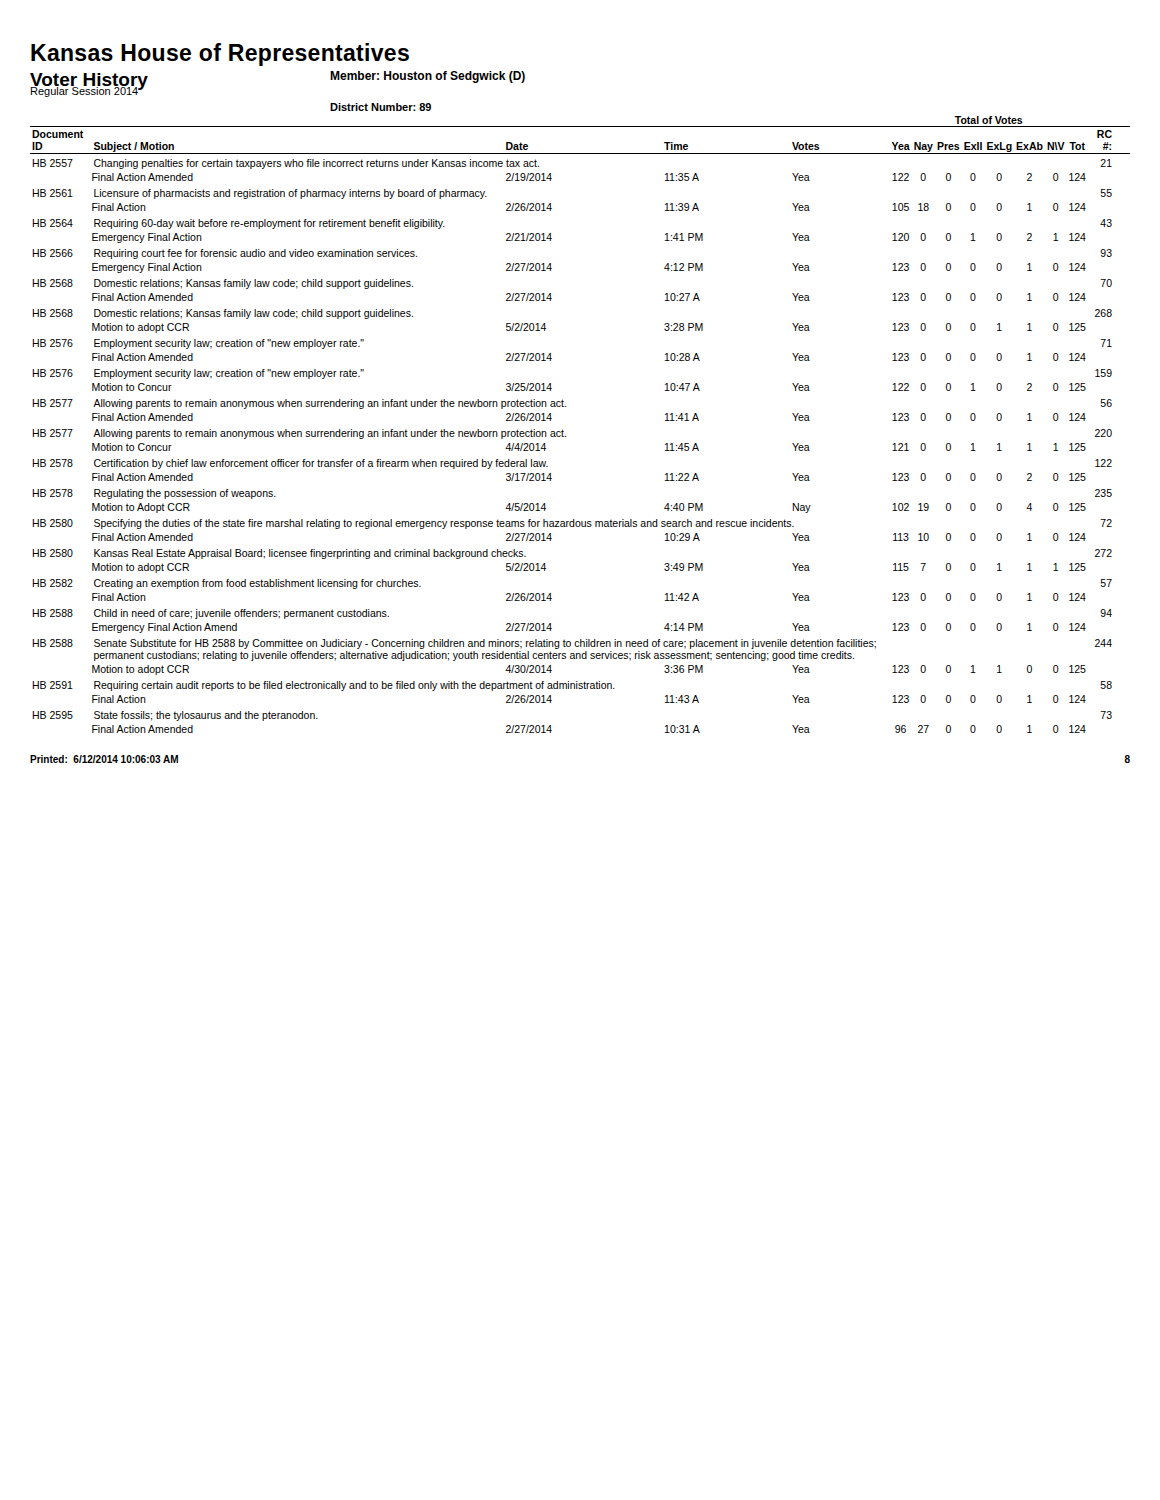Kansas House of Representatives
Voter History
Member: Houston of Sedgwick (D)
Regular Session 2014
District Number: 89
| | Total of Votes | |
| --- | --- | --- |
| Document ID | Subject / Motion | Date | Time | Votes | Yea | Nay | Pres | ExII | ExLg | ExAb | N\V | Tot | RC #: |
| HB 2557 | Changing penalties for certain taxpayers who file incorrect returns under Kansas income tax act. | | 21 |
| | Final Action Amended | 2/19/2014 | 11:35 A | Yea | 122 | 0 | 0 | 0 | 0 | 2 | 0 | 124 | |
| HB 2561 | Licensure of pharmacists and registration of pharmacy interns by board of pharmacy. | | 55 |
| | Final Action | 2/26/2014 | 11:39 A | Yea | 105 | 18 | 0 | 0 | 0 | 1 | 0 | 124 | |
| HB 2564 | Requiring 60-day wait before re-employment for retirement benefit eligibility. | | 43 |
| | Emergency Final Action | 2/21/2014 | 1:41 PM | Yea | 120 | 0 | 0 | 1 | 0 | 2 | 1 | 124 | |
| HB 2566 | Requiring court fee for forensic audio and video examination services. | | 93 |
| | Emergency Final Action | 2/27/2014 | 4:12 PM | Yea | 123 | 0 | 0 | 0 | 0 | 1 | 0 | 124 | |
| HB 2568 | Domestic relations; Kansas family law code; child support guidelines. | | 70 |
| | Final Action Amended | 2/27/2014 | 10:27 A | Yea | 123 | 0 | 0 | 0 | 0 | 1 | 0 | 124 | |
| HB 2568 | Domestic relations; Kansas family law code; child support guidelines. | | 268 |
| | Motion to adopt CCR | 5/2/2014 | 3:28 PM | Yea | 123 | 0 | 0 | 0 | 1 | 1 | 0 | 125 | |
| HB 2576 | Employment security law; creation of "new employer rate." | | 71 |
| | Final Action Amended | 2/27/2014 | 10:28 A | Yea | 123 | 0 | 0 | 0 | 0 | 1 | 0 | 124 | |
| HB 2576 | Employment security law; creation of "new employer rate." | | 159 |
| | Motion to Concur | 3/25/2014 | 10:47 A | Yea | 122 | 0 | 0 | 1 | 0 | 2 | 0 | 125 | |
| HB 2577 | Allowing parents to remain anonymous when surrendering an infant under the newborn protection act. | | 56 |
| | Final Action Amended | 2/26/2014 | 11:41 A | Yea | 123 | 0 | 0 | 0 | 0 | 1 | 0 | 124 | |
| HB 2577 | Allowing parents to remain anonymous when surrendering an infant under the newborn protection act. | | 220 |
| | Motion to Concur | 4/4/2014 | 11:45 A | Yea | 121 | 0 | 0 | 1 | 1 | 1 | 1 | 125 | |
| HB 2578 | Certification by chief law enforcement officer for transfer of a firearm when required by federal law. | | 122 |
| | Final Action Amended | 3/17/2014 | 11:22 A | Yea | 123 | 0 | 0 | 0 | 0 | 2 | 0 | 125 | |
| HB 2578 | Regulating the possession of weapons. | | 235 |
| | Motion to Adopt CCR | 4/5/2014 | 4:40 PM | Nay | 102 | 19 | 0 | 0 | 0 | 4 | 0 | 125 | |
| HB 2580 | Specifying the duties of the state fire marshal relating to regional emergency response teams for hazardous materials and search and rescue incidents. | | 72 |
| | Final Action Amended | 2/27/2014 | 10:29 A | Yea | 113 | 10 | 0 | 0 | 0 | 1 | 0 | 124 | |
| HB 2580 | Kansas Real Estate Appraisal Board; licensee fingerprinting and criminal background checks. | | 272 |
| | Motion to adopt CCR | 5/2/2014 | 3:49 PM | Yea | 115 | 7 | 0 | 0 | 1 | 1 | 1 | 125 | |
| HB 2582 | Creating an exemption from food establishment licensing for churches. | | 57 |
| | Final Action | 2/26/2014 | 11:42 A | Yea | 123 | 0 | 0 | 0 | 0 | 1 | 0 | 124 | |
| HB 2588 | Child in need of care; juvenile offenders; permanent custodians. | | 94 |
| | Emergency Final Action Amend | 2/27/2014 | 4:14 PM | Yea | 123 | 0 | 0 | 0 | 0 | 1 | 0 | 124 | |
| HB 2588 | Senate Substitute for HB 2588 by Committee on Judiciary - Concerning children and minors; relating to children in need of care; placement in juvenile detention facilities; permanent custodians; relating to juvenile offenders; alternative adjudication; youth residential centers and services; risk assessment; sentencing; good time credits. | | 244 |
| | Motion to adopt CCR | 4/30/2014 | 3:36 PM | Yea | 123 | 0 | 0 | 1 | 1 | 0 | 0 | 125 | |
| HB 2591 | Requiring certain audit reports to be filed electronically and to be filed only with the department of administration. | | 58 |
| | Final Action | 2/26/2014 | 11:43 A | Yea | 123 | 0 | 0 | 0 | 0 | 1 | 0 | 124 | |
| HB 2595 | State fossils; the tylosaurus and the pteranodon. | | 73 |
| | Final Action Amended | 2/27/2014 | 10:31 A | Yea | 96 | 27 | 0 | 0 | 0 | 1 | 0 | 124 | |
Printed: 6/12/2014 10:06:03 AM
8